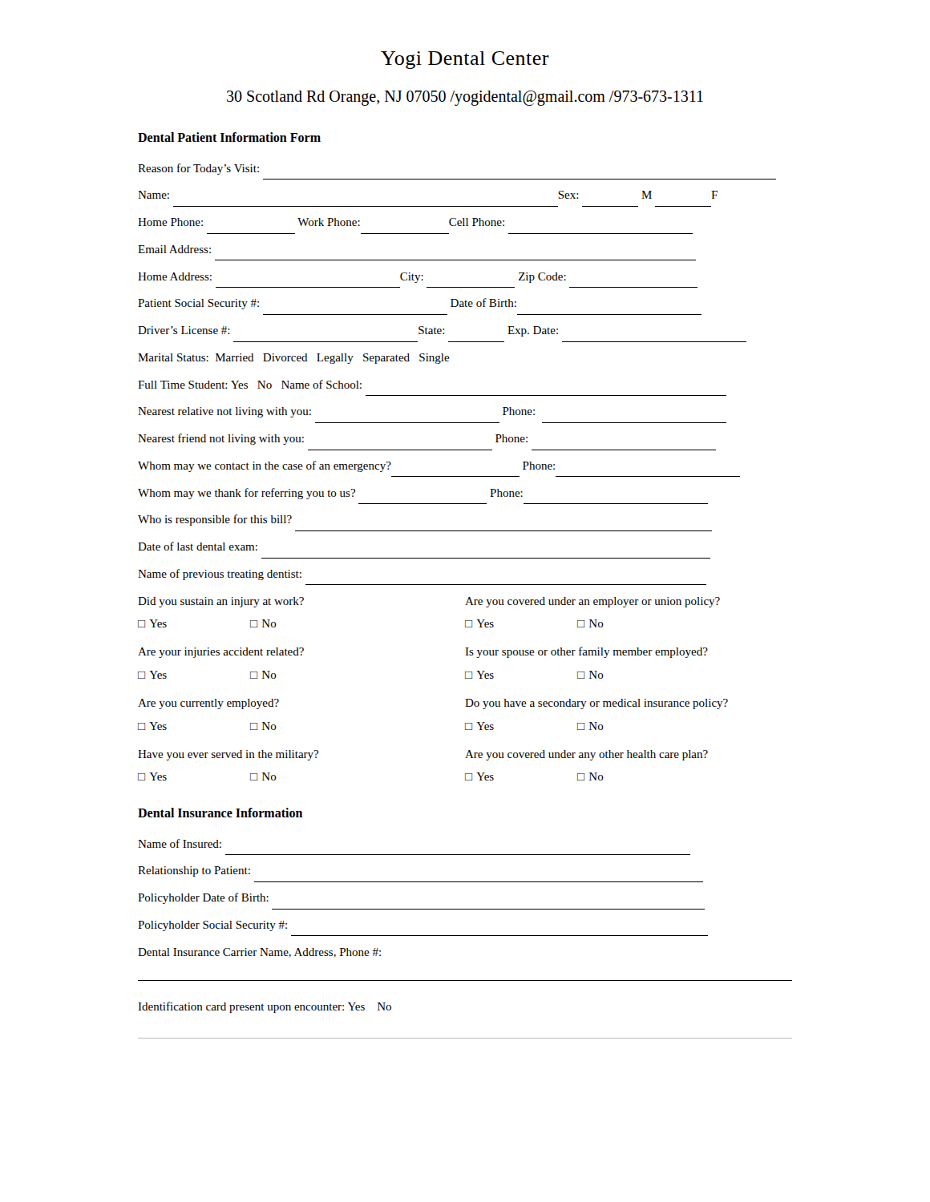Yogi Dental Center
30 Scotland Rd Orange, NJ 07050 /yogidental@gmail.com /973-673-1311
Dental Patient Information Form
Reason for Today’s Visit:
Name: Sex: M F
Home Phone: Work Phone: Cell Phone:
Email Address:
Home Address: City: Zip Code:
Patient Social Security #: Date of Birth:
Driver’s License #: State: Exp. Date:
Marital Status: Married Divorced Legally Separated Single
Full Time Student: Yes No Name of School:
Nearest relative not living with you: Phone:
Nearest friend not living with you: Phone:
Whom may we contact in the case of an emergency? Phone:
Whom may we thank for referring you to us? Phone:
Who is responsible for this bill?
Date of last dental exam:
Name of previous treating dentist:
| Did you sustain an injury at work? | Are you covered under an employer or union policy? |
| Yes No | Yes No |
| Are your injuries accident related? | Is your spouse or other family member employed? |
| Yes No | Yes No |
| Are you currently employed? | Do you have a secondary or medical insurance policy? |
| Yes No | Yes No |
| Have you ever served in the military? | Are you covered under any other health care plan? |
| Yes No | Yes No |
Dental Insurance Information
Name of Insured:
Relationship to Patient:
Policyholder Date of Birth:
Policyholder Social Security #:
Dental Insurance Carrier Name, Address, Phone #:
Identification card present upon encounter: Yes No